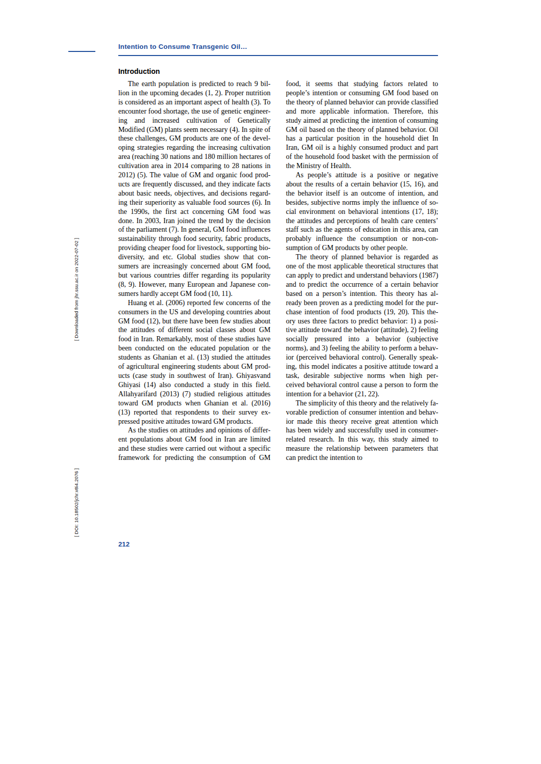Intention to Consume Transgenic Oil…
Introduction
The earth population is predicted to reach 9 billion in the upcoming decades (1, 2). Proper nutrition is considered as an important aspect of health (3). To encounter food shortage, the use of genetic engineering and increased cultivation of Genetically Modified (GM) plants seem necessary (4). In spite of these challenges, GM products are one of the developing strategies regarding the increasing cultivation area (reaching 30 nations and 180 million hectares of cultivation area in 2014 comparing to 28 nations in 2012) (5). The value of GM and organic food products are frequently discussed, and they indicate facts about basic needs, objectives, and decisions regarding their superiority as valuable food sources (6). In the 1990s, the first act concerning GM food was done. In 2003, Iran joined the trend by the decision of the parliament (7). In general, GM food influences sustainability through food security, fabric products, providing cheaper food for livestock, supporting biodiversity, and etc. Global studies show that consumers are increasingly concerned about GM food, but various countries differ regarding its popularity (8, 9). However, many European and Japanese consumers hardly accept GM food (10, 11).
Huang et al. (2006) reported few concerns of the consumers in the US and developing countries about GM food (12), but there have been few studies about the attitudes of different social classes about GM food in Iran. Remarkably, most of these studies have been conducted on the educated population or the students as Ghanian et al. (13) studied the attitudes of agricultural engineering students about GM products (case study in southwest of Iran). Ghiyasvand Ghiyasi (14) also conducted a study in this field. Allahyarifard (2013) (7) studied religious attitudes toward GM products when Ghanian et al. (2016) (13) reported that respondents to their survey expressed positive attitudes toward GM products.
As the studies on attitudes and opinions of different populations about GM food in Iran are limited and these studies were carried out without a specific framework for predicting the consumption of GM food, it seems that studying factors related to people’s intention or consuming GM food based on the theory of planned behavior can provide classified and more applicable information. Therefore, this study aimed at predicting the intention of consuming GM oil based on the theory of planned behavior. Oil has a particular position in the household diet In Iran, GM oil is a highly consumed product and part of the household food basket with the permission of the Ministry of Health.
As people’s attitude is a positive or negative about the results of a certain behavior (15, 16), and the behavior itself is an outcome of intention, and besides, subjective norms imply the influence of social environment on behavioral intentions (17, 18); the attitudes and perceptions of health care centers’ staff such as the agents of education in this area, can probably influence the consumption or non-consumption of GM products by other people.
The theory of planned behavior is regarded as one of the most applicable theoretical structures that can apply to predict and understand behaviors (1987) and to predict the occurrence of a certain behavior based on a person’s intention. This theory has already been proven as a predicting model for the purchase intention of food products (19, 20). This theory uses three factors to predict behavior: 1) a positive attitude toward the behavior (attitude), 2) feeling socially pressured into a behavior (subjective norms), and 3) feeling the ability to perform a behavior (perceived behavioral control). Generally speaking, this model indicates a positive attitude toward a task, desirable subjective norms when high perceived behavioral control cause a person to form the intention for a behavior (21, 22).
The simplicity of this theory and the relatively favorable prediction of consumer intention and behavior made this theory receive great attention which has been widely and successfully used in consumer-related research. In this way, this study aimed to measure the relationship between parameters that can predict the intention to
212
[ DOI: 10.18502/jchr.v8i4.2076 ]
[ Downloaded from jhr.ssu.ac.ir on 2022-07-02 ]